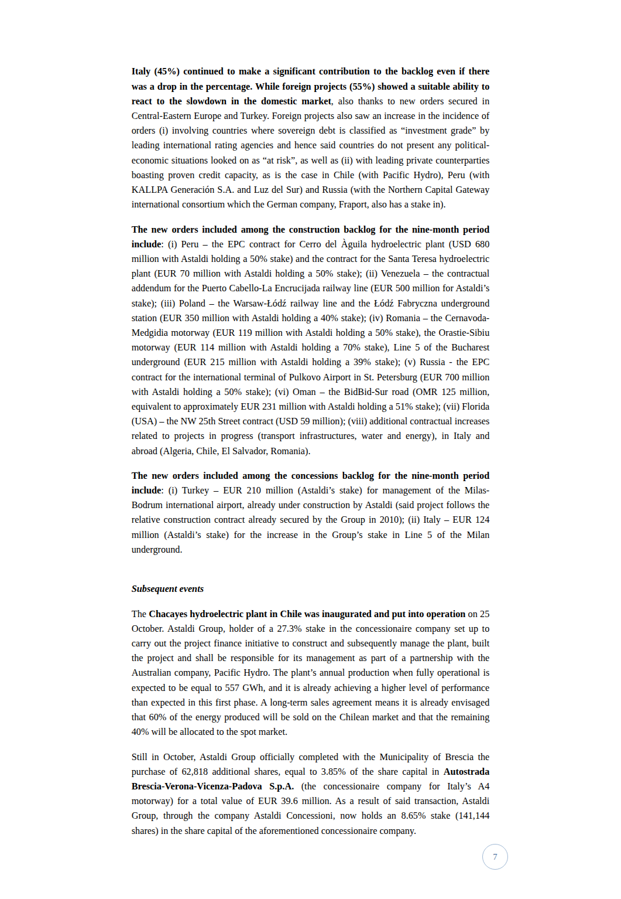Italy (45%) continued to make a significant contribution to the backlog even if there was a drop in the percentage. While foreign projects (55%) showed a suitable ability to react to the slowdown in the domestic market, also thanks to new orders secured in Central-Eastern Europe and Turkey. Foreign projects also saw an increase in the incidence of orders (i) involving countries where sovereign debt is classified as “investment grade” by leading international rating agencies and hence said countries do not present any political-economic situations looked on as “at risk”, as well as (ii) with leading private counterparties boasting proven credit capacity, as is the case in Chile (with Pacific Hydro), Peru (with KALLPA Generación S.A. and Luz del Sur) and Russia (with the Northern Capital Gateway international consortium which the German company, Fraport, also has a stake in).
The new orders included among the construction backlog for the nine-month period include: (i) Peru – the EPC contract for Cerro del Àguila hydroelectric plant (USD 680 million with Astaldi holding a 50% stake) and the contract for the Santa Teresa hydroelectric plant (EUR 70 million with Astaldi holding a 50% stake); (ii) Venezuela – the contractual addendum for the Puerto Cabello-La Encrucijada railway line (EUR 500 million for Astaldi’s stake); (iii) Poland – the Warsaw-Łódź railway line and the Łódź Fabryczna underground station (EUR 350 million with Astaldi holding a 40% stake); (iv) Romania – the Cernavoda-Medgidia motorway (EUR 119 million with Astaldi holding a 50% stake), the Orastie-Sibiu motorway (EUR 114 million with Astaldi holding a 70% stake), Line 5 of the Bucharest underground (EUR 215 million with Astaldi holding a 39% stake); (v) Russia - the EPC contract for the international terminal of Pulkovo Airport in St. Petersburg (EUR 700 million with Astaldi holding a 50% stake); (vi) Oman – the BidBid-Sur road (OMR 125 million, equivalent to approximately EUR 231 million with Astaldi holding a 51% stake); (vii) Florida (USA) – the NW 25th Street contract (USD 59 million); (viii) additional contractual increases related to projects in progress (transport infrastructures, water and energy), in Italy and abroad (Algeria, Chile, El Salvador, Romania).
The new orders included among the concessions backlog for the nine-month period include: (i) Turkey – EUR 210 million (Astaldi’s stake) for management of the Milas-Bodrum international airport, already under construction by Astaldi (said project follows the relative construction contract already secured by the Group in 2010); (ii) Italy – EUR 124 million (Astaldi’s stake) for the increase in the Group’s stake in Line 5 of the Milan underground.
Subsequent events
The Chacayes hydroelectric plant in Chile was inaugurated and put into operation on 25 October. Astaldi Group, holder of a 27.3% stake in the concessionaire company set up to carry out the project finance initiative to construct and subsequently manage the plant, built the project and shall be responsible for its management as part of a partnership with the Australian company, Pacific Hydro. The plant’s annual production when fully operational is expected to be equal to 557 GWh, and it is already achieving a higher level of performance than expected in this first phase. A long-term sales agreement means it is already envisaged that 60% of the energy produced will be sold on the Chilean market and that the remaining 40% will be allocated to the spot market.
Still in October, Astaldi Group officially completed with the Municipality of Brescia the purchase of 62,818 additional shares, equal to 3.85% of the share capital in Autostrada Brescia-Verona-Vicenza-Padova S.p.A. (the concessionaire company for Italy’s A4 motorway) for a total value of EUR 39.6 million. As a result of said transaction, Astaldi Group, through the company Astaldi Concessioni, now holds an 8.65% stake (141,144 shares) in the share capital of the aforementioned concessionaire company.
7